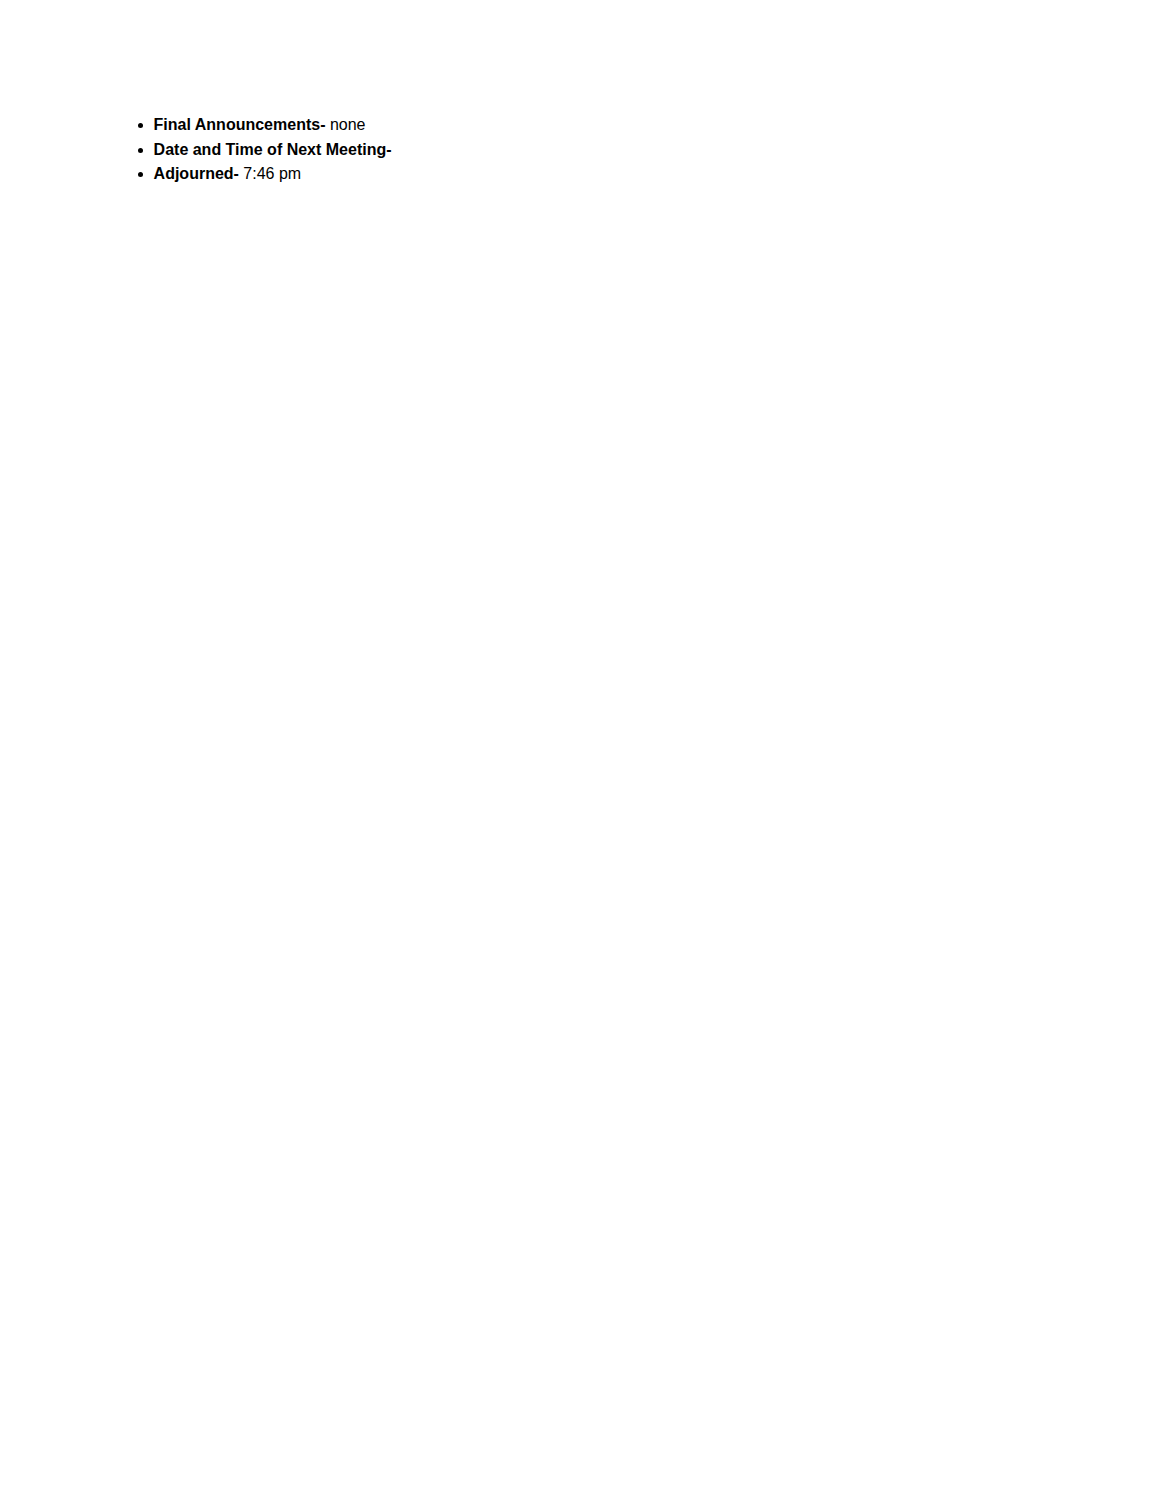Final Announcements- none
Date and Time of Next Meeting-
Adjourned- 7:46 pm